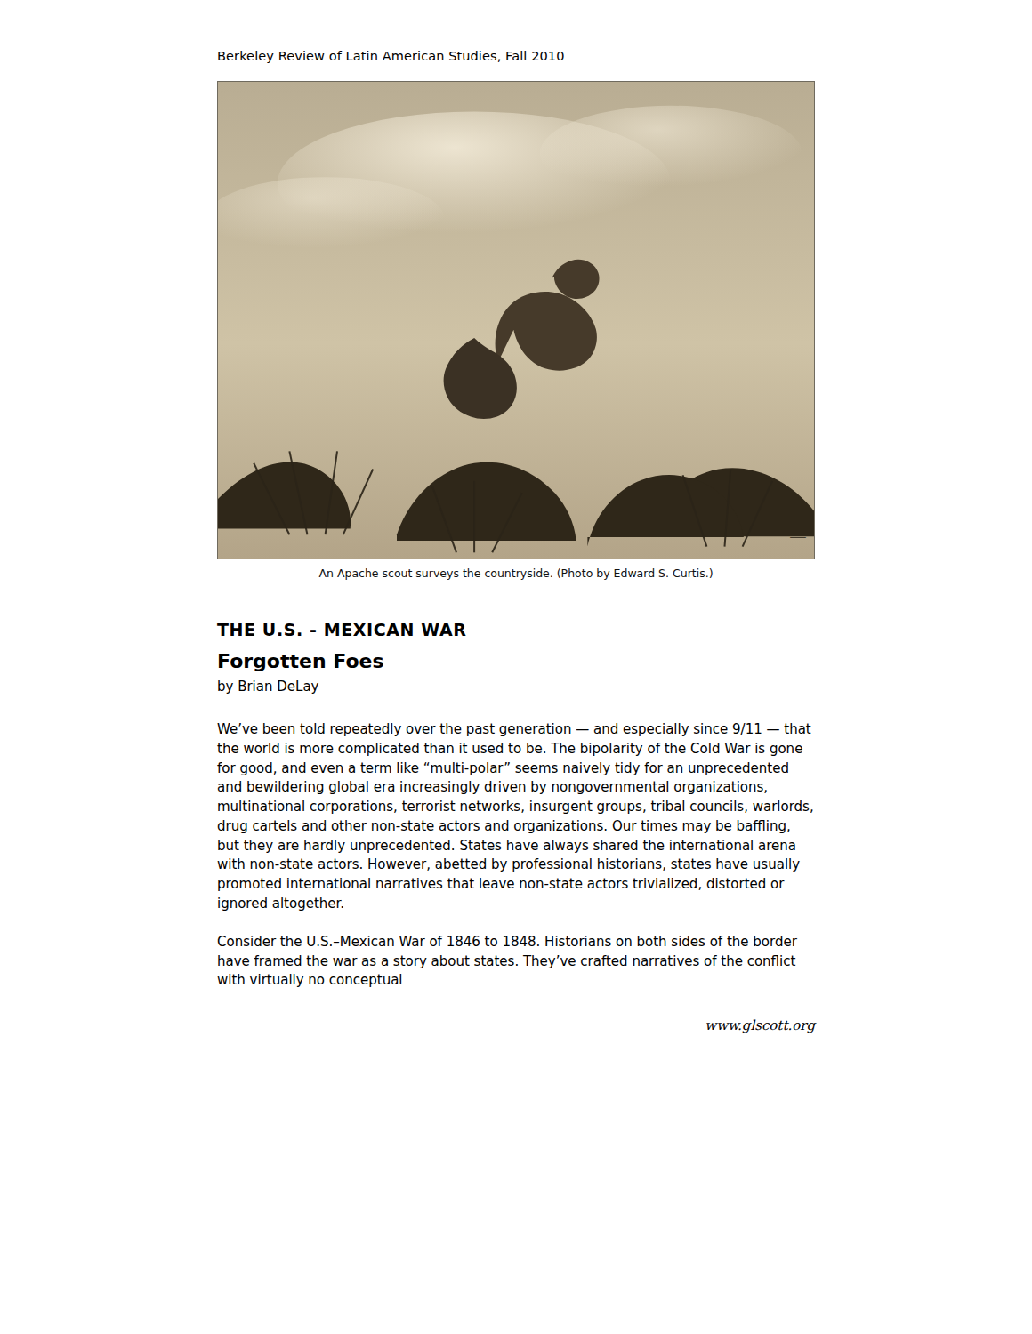Berkeley Review of Latin American Studies, Fall 2010
An Apache scout surveys the countryside. (Photo by Edward S. Curtis.)
THE U.S. - MEXICAN WAR
Forgotten Foes
by Brian DeLay
We’ve been told repeatedly over the past generation — and especially since 9/11 — that the world is more complicated than it used to be. The bipolarity of the Cold War is gone for good, and even a term like “multi-polar” seems naively tidy for an unprecedented and bewildering global era increasingly driven by nongovernmental organizations, multinational corporations, terrorist networks, insurgent groups, tribal councils, warlords, drug cartels and other non-state actors and organizations. Our times may be baffling, but they are hardly unprecedented. States have always shared the international arena with non-state actors. However, abetted by professional historians, states have usually promoted international narratives that leave non-state actors trivialized, distorted or ignored altogether.
Consider the U.S.–Mexican War of 1846 to 1848. Historians on both sides of the border have framed the war as a story about states. They’ve crafted narratives of the conflict with virtually no conceptual
www.glscott.org